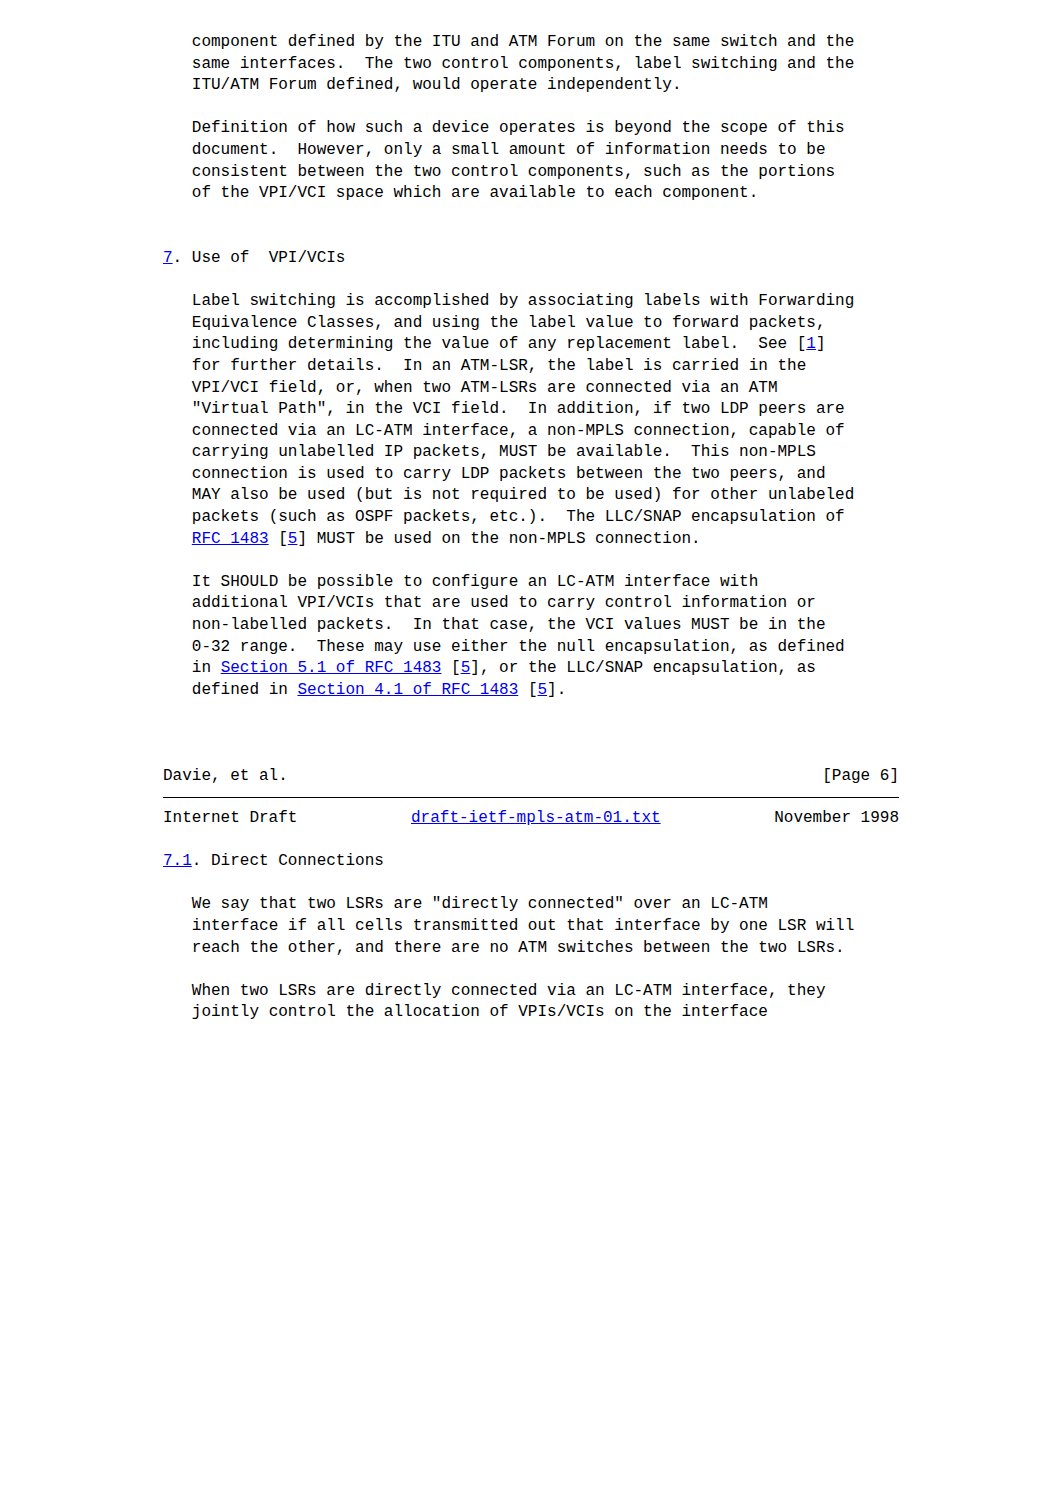component defined by the ITU and ATM Forum on the same switch and the
   same interfaces.  The two control components, label switching and the
   ITU/ATM Forum defined, would operate independently.

   Definition of how such a device operates is beyond the scope of this
   document.  However, only a small amount of information needs to be
   consistent between the two control components, such as the portions
   of the VPI/VCI space which are available to each component.


7. Use of  VPI/VCIs

   Label switching is accomplished by associating labels with Forwarding
   Equivalence Classes, and using the label value to forward packets,
   including determining the value of any replacement label.  See [1]
   for further details.  In an ATM-LSR, the label is carried in the
   VPI/VCI field, or, when two ATM-LSRs are connected via an ATM
   "Virtual Path", in the VCI field.  In addition, if two LDP peers are
   connected via an LC-ATM interface, a non-MPLS connection, capable of
   carrying unlabelled IP packets, MUST be available.  This non-MPLS
   connection is used to carry LDP packets between the two peers, and
   MAY also be used (but is not required to be used) for other unlabeled
   packets (such as OSPF packets, etc.).  The LLC/SNAP encapsulation of
   RFC 1483 [5] MUST be used on the non-MPLS connection.

   It SHOULD be possible to configure an LC-ATM interface with
   additional VPI/VCIs that are used to carry control information or
   non-labelled packets.  In that case, the VCI values MUST be in the
   0-32 range.  These may use either the null encapsulation, as defined
   in Section 5.1 of RFC 1483 [5], or the LLC/SNAP encapsulation, as
   defined in Section 4.1 of RFC 1483 [5].
Davie, et al. [Page 6]
Internet Draft draft-ietf-mpls-atm-01.txt November 1998
7.1. Direct Connections

   We say that two LSRs are "directly connected" over an LC-ATM
   interface if all cells transmitted out that interface by one LSR will
   reach the other, and there are no ATM switches between the two LSRs.

   When two LSRs are directly connected via an LC-ATM interface, they
   jointly control the allocation of VPIs/VCIs on the interface